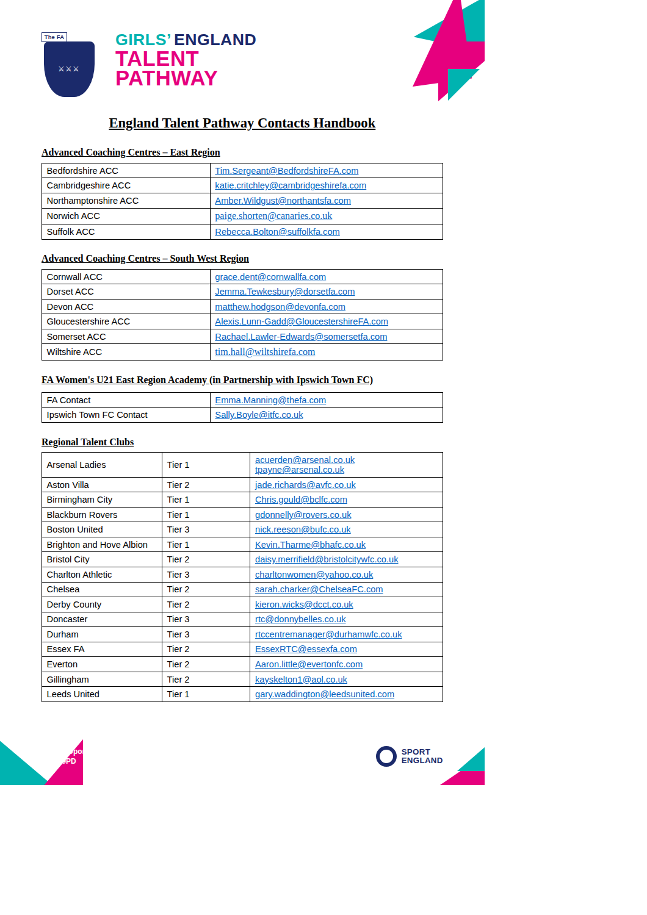The FA
⚔⚔⚔
GIRLS’ ENGLAND TALENT PATHWAY
England Talent Pathway Contacts Handbook
Advanced Coaching Centres – East Region
| Bedfordshire ACC | Tim.Sergeant@BedfordshireFA.com |
| Cambridgeshire ACC | katie.critchley@cambridgeshirefa.com |
| Northamptonshire ACC | Amber.Wildgust@northantsfa.com |
| Norwich ACC | paige.shorten@canaries.co.uk |
| Suffolk ACC | Rebecca.Bolton@suffolkfa.com |
Advanced Coaching Centres – South West Region
| Cornwall ACC | grace.dent@cornwallfa.com |
| Dorset ACC | Jemma.Tewkesbury@dorsetfa.com |
| Devon ACC | matthew.hodgson@devonfa.com |
| Gloucestershire ACC | Alexis.Lunn-Gadd@GloucestershireFA.com |
| Somerset ACC | Rachael.Lawler-Edwards@somersetfa.com |
| Wiltshire ACC | tim.hall@wiltshirefa.com |
FA Women's U21 East Region Academy (in Partnership with Ipswich Town FC)
| FA Contact | Emma.Manning@thefa.com |
| Ipswich Town FC Contact | Sally.Boyle@itfc.co.uk |
Regional Talent Clubs
| Arsenal Ladies | Tier 1 | acuerden@arsenal.co.uk tpayne@arsenal.co.uk |
| Aston Villa | Tier 2 | jade.richards@avfc.co.uk |
| Birmingham City | Tier 1 | Chris.gould@bclfc.com |
| Blackburn Rovers | Tier 1 | gdonnelly@rovers.co.uk |
| Boston United | Tier 3 | nick.reeson@bufc.co.uk |
| Brighton and Hove Albion | Tier 1 | Kevin.Tharme@bhafc.co.uk |
| Bristol City | Tier 2 | daisy.merrifield@bristolcitywfc.co.uk |
| Charlton Athletic | Tier 3 | charltonwomen@yahoo.co.uk |
| Chelsea | Tier 2 | sarah.charker@ChelseaFC.com |
| Derby County | Tier 2 | kieron.wicks@dcct.co.uk |
| Doncaster | Tier 3 | rtc@donnybelles.co.uk |
| Durham | Tier 3 | rtccentremanager@durhamwfc.co.uk |
| Essex FA | Tier 2 | EssexRTC@essexfa.com |
| Everton | Tier 2 | Aaron.little@evertonfc.com |
| Gillingham | Tier 2 | kayskelton1@aol.co.uk |
| Leeds United | Tier 1 | gary.waddington@leedsunited.com |
Address
St. George's Park
Newborough Road
Needwood
Burton-Upon-Trent
DE13 9PD
SPORT
ENGLAND